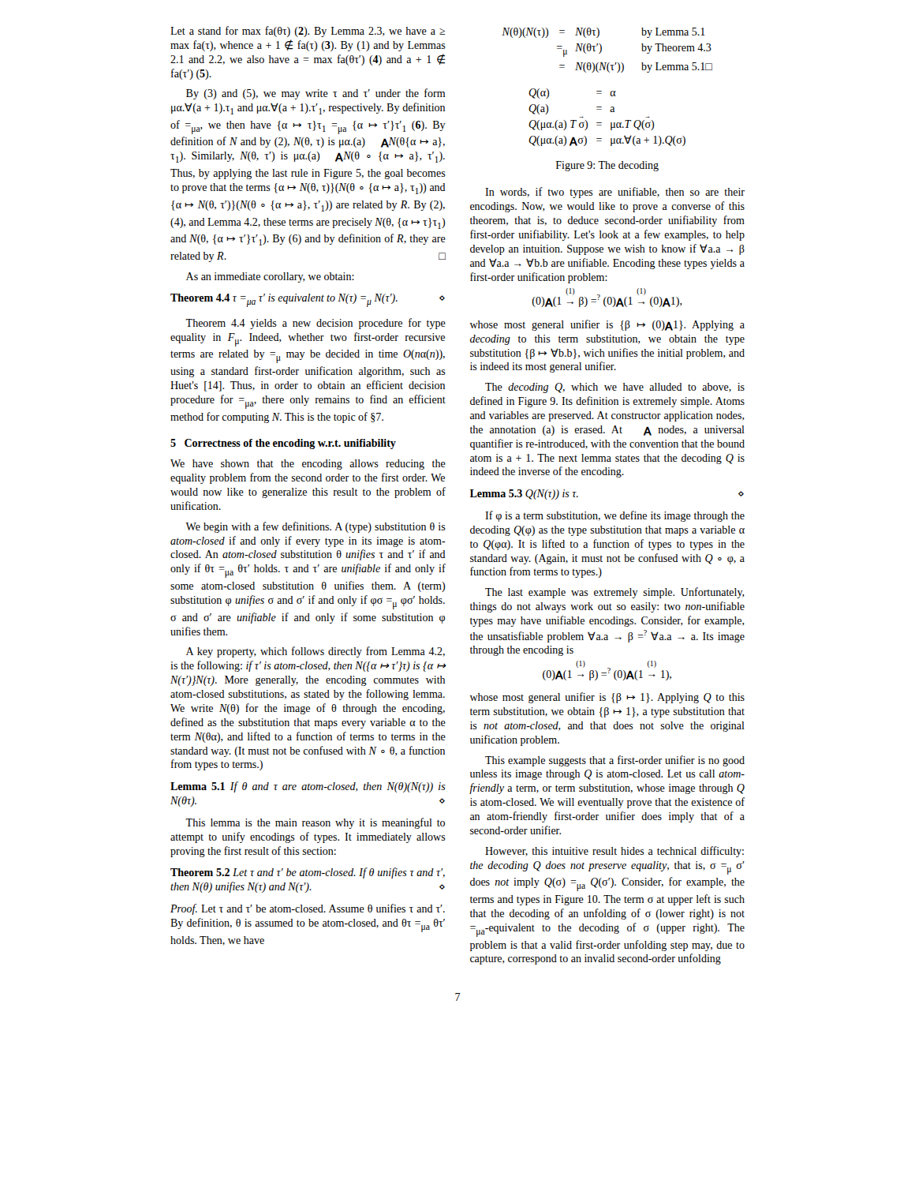Let a stand for max fa(θτ) (2). By Lemma 2.3, we have a ≥ max fa(τ), whence a + 1 ∉ fa(τ) (3). By (1) and by Lemmas 2.1 and 2.2, we also have a = max fa(θτ′) (4) and a + 1 ∉ fa(τ′) (5).
By (3) and (5), we may write τ and τ′ under the form μα.∀(a + 1).τ1 and μα.∀(a + 1).τ′1, respectively. By definition of =μa, we then have {α ↦ τ}τ1 =μa {α ↦ τ′}τ′1 (6). By definition of N and by (2), N(θ, τ) is μα.(a)∀N(θ{α ↦ a}, τ1). Similarly, N(θ, τ′) is μα.(a)∀N(θ ∘ {α ↦ a}, τ′1). Thus, by applying the last rule in Figure 5, the goal becomes to prove that the terms {α ↦ N(θ, τ)}(N(θ ∘ {α ↦ a}, τ1)) and {α ↦ N(θ, τ′)}(N(θ ∘ {α ↦ a}, τ′1)) are related by R. By (2), (4), and Lemma 4.2, these terms are precisely N(θ, {α ↦ τ}τ1) and N(θ, {α ↦ τ′}τ′1). By (6) and by definition of R, they are related by R. □
As an immediate corollary, we obtain:
Theorem 4.4 τ =μa τ′ is equivalent to N(τ) =μ N(τ′). ⋄
Theorem 4.4 yields a new decision procedure for type equality in Fμ. Indeed, whether two first-order recursive terms are related by =μ may be decided in time O(nα(n)), using a standard first-order unification algorithm, such as Huet's [14]. Thus, in order to obtain an efficient decision procedure for =μa, there only remains to find an efficient method for computing N. This is the topic of §7.
5 Correctness of the encoding w.r.t. unifiability
We have shown that the encoding allows reducing the equality problem from the second order to the first order. We would now like to generalize this result to the problem of unification.
We begin with a few definitions. A (type) substitution θ is atom-closed if and only if every type in its image is atom-closed. An atom-closed substitution θ unifies τ and τ′ if and only if θτ =μa θτ′ holds. τ and τ′ are unifiable if and only if some atom-closed substitution θ unifies them. A (term) substitution φ unifies σ and σ′ if and only if φσ =μ φσ′ holds. σ and σ′ are unifiable if and only if some substitution φ unifies them.
A key property, which follows directly from Lemma 4.2, is the following: if τ′ is atom-closed, then N({α ↦ τ′}τ) is {α ↦ N(τ′)}N(τ). More generally, the encoding commutes with atom-closed substitutions, as stated by the following lemma. We write N(θ) for the image of θ through the encoding, defined as the substitution that maps every variable α to the term N(θα), and lifted to a function of terms to terms in the standard way. (It must not be confused with N ∘ θ, a function from types to terms.)
Lemma 5.1 If θ and τ are atom-closed, then N(θ)(N(τ)) is N(θτ). ⋄
This lemma is the main reason why it is meaningful to attempt to unify encodings of types. It immediately allows proving the first result of this section:
Theorem 5.2 Let τ and τ′ be atom-closed. If θ unifies τ and τ′, then N(θ) unifies N(τ) and N(τ′). ⋄
Proof. Let τ and τ′ be atom-closed. Assume θ unifies τ and τ′. By definition, θ is assumed to be atom-closed, and θτ =μa θτ′ holds. Then, we have
| N (θ)( N (τ)) | = | N (θτ) | by Lemma 5.1 |
| | = μ | N (θτ′) | by Theorem 4.3 |
| | = | N (θ)( N (τ′)) | by Lemma 5.1 □ |
| Q (α) | = | α |
| Q (a) | = | a |
| Q (μα.(a) T σ ) | = | μα. T Q ( σ ) |
| Q (μα.(a) ∀ σ) | = | μα.∀(a + 1). Q (σ) |
Figure 9: The decoding
In words, if two types are unifiable, then so are their encodings. Now, we would like to prove a converse of this theorem, that is, to deduce second-order unifiability from first-order unifiability. Let's look at a few examples, to help develop an intuition. Suppose we wish to know if ∀a.a → β and ∀a.a → ∀b.b are unifiable. Encoding these types yields a first-order unification problem:
(0)∀(1 (1)→ β) =? (0)∀(1 (1)→ (0)∀1),
whose most general unifier is {β ↦ (0)∀1}. Applying a decoding to this term substitution, we obtain the type substitution {β ↦ ∀b.b}, wich unifies the initial problem, and is indeed its most general unifier.
The decoding Q, which we have alluded to above, is defined in Figure 9. Its definition is extremely simple. Atoms and variables are preserved. At constructor application nodes, the annotation (a) is erased. At ∀ nodes, a universal quantifier is re-introduced, with the convention that the bound atom is a + 1. The next lemma states that the decoding Q is indeed the inverse of the encoding.
Lemma 5.3 Q(N(τ)) is τ. ⋄
If φ is a term substitution, we define its image through the decoding Q(φ) as the type substitution that maps a variable α to Q(φα). It is lifted to a function of types to types in the standard way. (Again, it must not be confused with Q ∘ φ, a function from terms to types.)
The last example was extremely simple. Unfortunately, things do not always work out so easily: two non-unifiable types may have unifiable encodings. Consider, for example, the unsatisfiable problem ∀a.a → β =? ∀a.a → a. Its image through the encoding is
(0)∀(1 (1)→ β) =? (0)∀(1 (1)→ 1),
whose most general unifier is {β ↦ 1}. Applying Q to this term substitution, we obtain {β ↦ 1}, a type substitution that is not atom-closed, and that does not solve the original unification problem.
This example suggests that a first-order unifier is no good unless its image through Q is atom-closed. Let us call atom-friendly a term, or term substitution, whose image through Q is atom-closed. We will eventually prove that the existence of an atom-friendly first-order unifier does imply that of a second-order unifier.
However, this intuitive result hides a technical difficulty: the decoding Q does not preserve equality, that is, σ =μ σ′ does not imply Q(σ) =μa Q(σ′). Consider, for example, the terms and types in Figure 10. The term σ at upper left is such that the decoding of an unfolding of σ (lower right) is not =μa-equivalent to the decoding of σ (upper right). The problem is that a valid first-order unfolding step may, due to capture, correspond to an invalid second-order unfolding
7